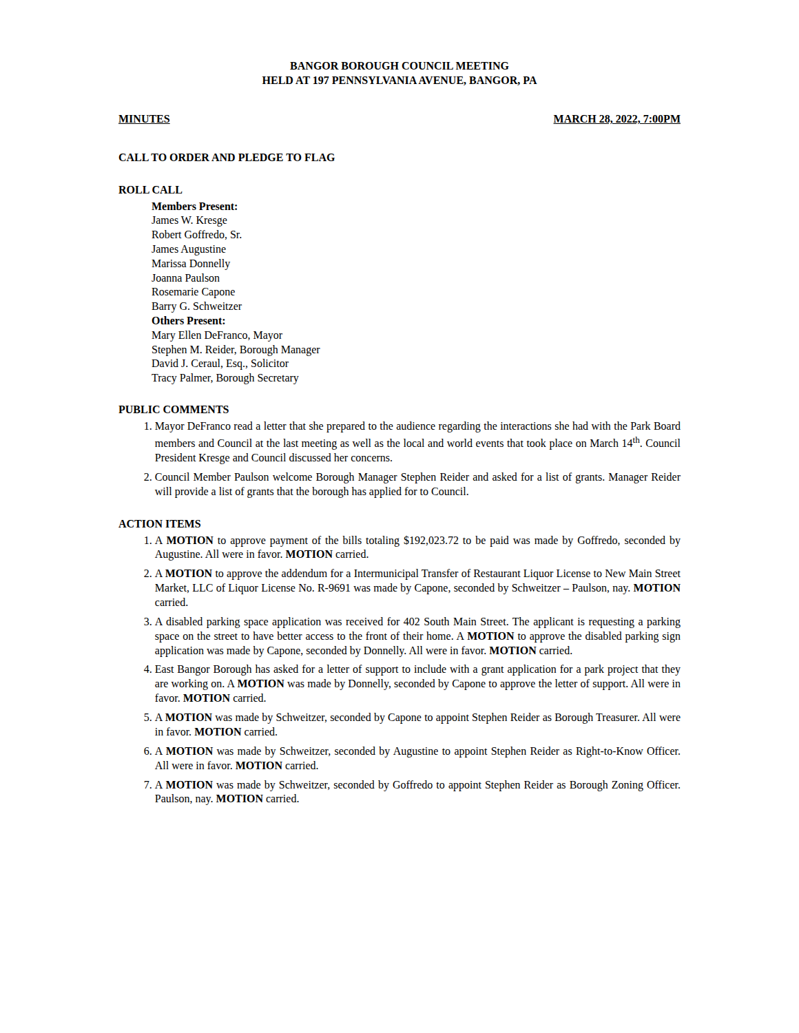BANGOR BOROUGH COUNCIL MEETING
HELD AT 197 PENNSYLVANIA AVENUE, BANGOR, PA
MINUTES MARCH 28, 2022, 7:00PM
CALL TO ORDER AND PLEDGE TO FLAG
ROLL CALL
Members Present:
James W. Kresge
Robert Goffredo, Sr.
James Augustine
Marissa Donnelly
Joanna Paulson
Rosemarie Capone
Barry G. Schweitzer
Others Present:
Mary Ellen DeFranco, Mayor
Stephen M. Reider, Borough Manager
David J. Ceraul, Esq., Solicitor
Tracy Palmer, Borough Secretary
PUBLIC COMMENTS
Mayor DeFranco read a letter that she prepared to the audience regarding the interactions she had with the Park Board members and Council at the last meeting as well as the local and world events that took place on March 14th. Council President Kresge and Council discussed her concerns.
Council Member Paulson welcome Borough Manager Stephen Reider and asked for a list of grants. Manager Reider will provide a list of grants that the borough has applied for to Council.
ACTION ITEMS
A MOTION to approve payment of the bills totaling $192,023.72 to be paid was made by Goffredo, seconded by Augustine. All were in favor. MOTION carried.
A MOTION to approve the addendum for a Intermunicipal Transfer of Restaurant Liquor License to New Main Street Market, LLC of Liquor License No. R-9691 was made by Capone, seconded by Schweitzer – Paulson, nay. MOTION carried.
A disabled parking space application was received for 402 South Main Street. The applicant is requesting a parking space on the street to have better access to the front of their home. A MOTION to approve the disabled parking sign application was made by Capone, seconded by Donnelly. All were in favor. MOTION carried.
East Bangor Borough has asked for a letter of support to include with a grant application for a park project that they are working on. A MOTION was made by Donnelly, seconded by Capone to approve the letter of support. All were in favor. MOTION carried.
A MOTION was made by Schweitzer, seconded by Capone to appoint Stephen Reider as Borough Treasurer. All were in favor. MOTION carried.
A MOTION was made by Schweitzer, seconded by Augustine to appoint Stephen Reider as Right-to-Know Officer. All were in favor. MOTION carried.
A MOTION was made by Schweitzer, seconded by Goffredo to appoint Stephen Reider as Borough Zoning Officer. Paulson, nay. MOTION carried.